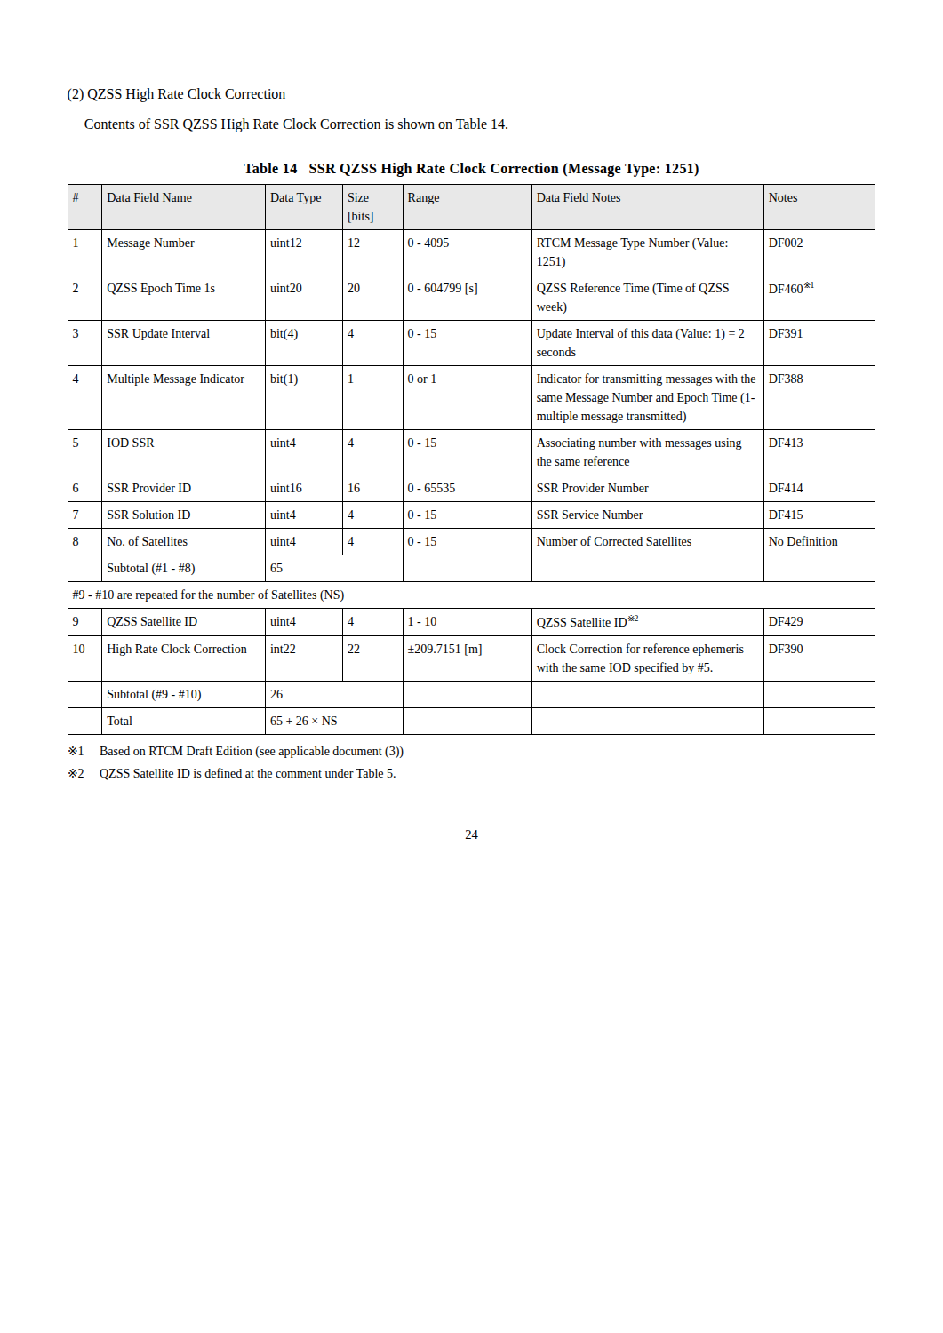(2) QZSS High Rate Clock Correction
Contents of SSR QZSS High Rate Clock Correction is shown on Table 14.
Table 14 SSR QZSS High Rate Clock Correction (Message Type: 1251)
| # | Data Field Name | Data Type | Size [bits] | Range | Data Field Notes | Notes |
| --- | --- | --- | --- | --- | --- | --- |
| 1 | Message Number | uint12 | 12 | 0 - 4095 | RTCM Message Type Number (Value: 1251) | DF002 |
| 2 | QZSS Epoch Time 1s | uint20 | 20 | 0 - 604799 [s] | QZSS Reference Time (Time of QZSS week) | DF460 ※1 |
| 3 | SSR Update Interval | bit(4) | 4 | 0 - 15 | Update Interval of this data (Value: 1) = 2 seconds | DF391 |
| 4 | Multiple Message Indicator | bit(1) | 1 | 0 or 1 | Indicator for transmitting messages with the same Message Number and Epoch Time (1- multiple message transmitted) | DF388 |
| 5 | IOD SSR | uint4 | 4 | 0 - 15 | Associating number with messages using the same reference | DF413 |
| 6 | SSR Provider ID | uint16 | 16 | 0 - 65535 | SSR Provider Number | DF414 |
| 7 | SSR Solution ID | uint4 | 4 | 0 - 15 | SSR Service Number | DF415 |
| 8 | No. of Satellites | uint4 | 4 | 0 - 15 | Number of Corrected Satellites | No Definition |
| | Subtotal (#1 - #8) | 65 | | | |
| #9 - #10 are repeated for the number of Satellites (NS) |
| 9 | QZSS Satellite ID | uint4 | 4 | 1 - 10 | QZSS Satellite ID ※2 | DF429 |
| 10 | High Rate Clock Correction | int22 | 22 | ±209.7151 [m] | Clock Correction for reference ephemeris with the same IOD specified by #5. | DF390 |
| | Subtotal (#9 - #10) | 26 | | | |
| | Total | 65 + 26 × NS | | | |
※1 Based on RTCM Draft Edition (see applicable document (3))
※2 QZSS Satellite ID is defined at the comment under Table 5.
24